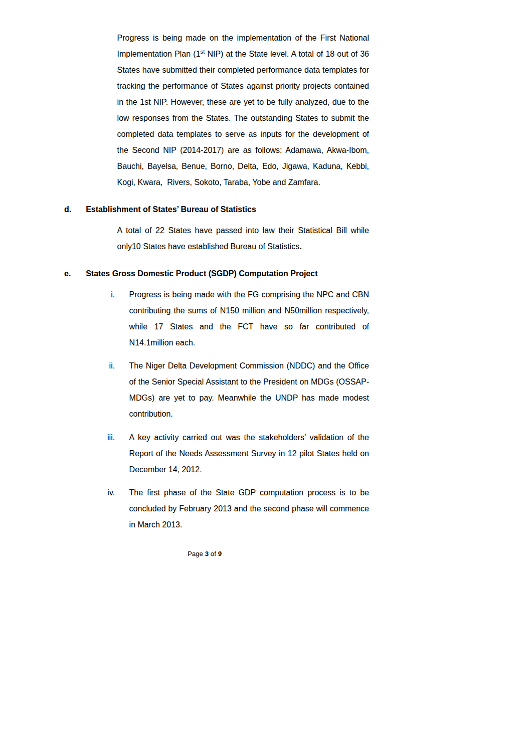Progress is being made on the implementation of the First National Implementation Plan (1st NIP) at the State level. A total of 18 out of 36 States have submitted their completed performance data templates for tracking the performance of States against priority projects contained in the 1st NIP. However, these are yet to be fully analyzed, due to the low responses from the States. The outstanding States to submit the completed data templates to serve as inputs for the development of the Second NIP (2014-2017) are as follows: Adamawa, Akwa-Ibom, Bauchi, Bayelsa, Benue, Borno, Delta, Edo, Jigawa, Kaduna, Kebbi, Kogi, Kwara, Rivers, Sokoto, Taraba, Yobe and Zamfara.
d. Establishment of States’ Bureau of Statistics
A total of 22 States have passed into law their Statistical Bill while only10 States have established Bureau of Statistics.
e. States Gross Domestic Product (SGDP) Computation Project
Progress is being made with the FG comprising the NPC and CBN contributing the sums of N150 million and N50million respectively, while 17 States and the FCT have so far contributed of N14.1million each.
The Niger Delta Development Commission (NDDC) and the Office of the Senior Special Assistant to the President on MDGs (OSSAP-MDGs) are yet to pay. Meanwhile the UNDP has made modest contribution.
A key activity carried out was the stakeholders’ validation of the Report of the Needs Assessment Survey in 12 pilot States held on December 14, 2012.
The first phase of the State GDP computation process is to be concluded by February 2013 and the second phase will commence in March 2013.
Page 3 of 9